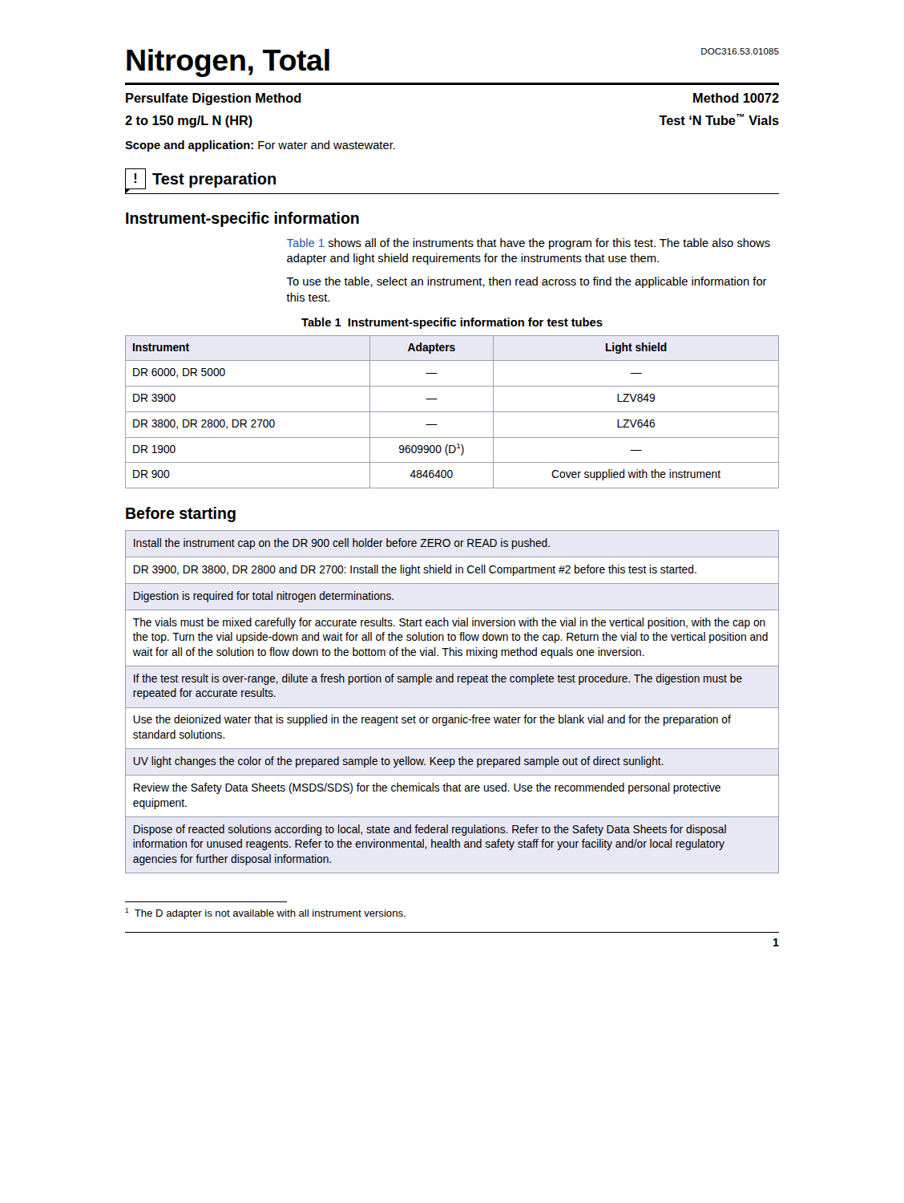DOC316.53.01085
Nitrogen, Total
Persulfate Digestion Method
Method 10072
2 to 150 mg/L N (HR)
Test ‘N Tube™ Vials
Scope and application: For water and wastewater.
! Test preparation
Instrument-specific information
Table 1 shows all of the instruments that have the program for this test. The table also shows adapter and light shield requirements for the instruments that use them.
To use the table, select an instrument, then read across to find the applicable information for this test.
Table 1 Instrument-specific information for test tubes
| Instrument | Adapters | Light shield |
| --- | --- | --- |
| DR 6000, DR 5000 | — | — |
| DR 3900 | — | LZV849 |
| DR 3800, DR 2800, DR 2700 | — | LZV646 |
| DR 1900 | 9609900 (D 1 ) | — |
| DR 900 | 4846400 | Cover supplied with the instrument |
Before starting
| Install the instrument cap on the DR 900 cell holder before ZERO or READ is pushed. |
| DR 3900, DR 3800, DR 2800 and DR 2700: Install the light shield in Cell Compartment #2 before this test is started. |
| Digestion is required for total nitrogen determinations. |
| The vials must be mixed carefully for accurate results. Start each vial inversion with the vial in the vertical position, with the cap on the top. Turn the vial upside-down and wait for all of the solution to flow down to the cap. Return the vial to the vertical position and wait for all of the solution to flow down to the bottom of the vial. This mixing method equals one inversion. |
| If the test result is over-range, dilute a fresh portion of sample and repeat the complete test procedure. The digestion must be repeated for accurate results. |
| Use the deionized water that is supplied in the reagent set or organic-free water for the blank vial and for the preparation of standard solutions. |
| UV light changes the color of the prepared sample to yellow. Keep the prepared sample out of direct sunlight. |
| Review the Safety Data Sheets (MSDS/SDS) for the chemicals that are used. Use the recommended personal protective equipment. |
| Dispose of reacted solutions according to local, state and federal regulations. Refer to the Safety Data Sheets for disposal information for unused reagents. Refer to the environmental, health and safety staff for your facility and/or local regulatory agencies for further disposal information. |
1 The D adapter is not available with all instrument versions.
1